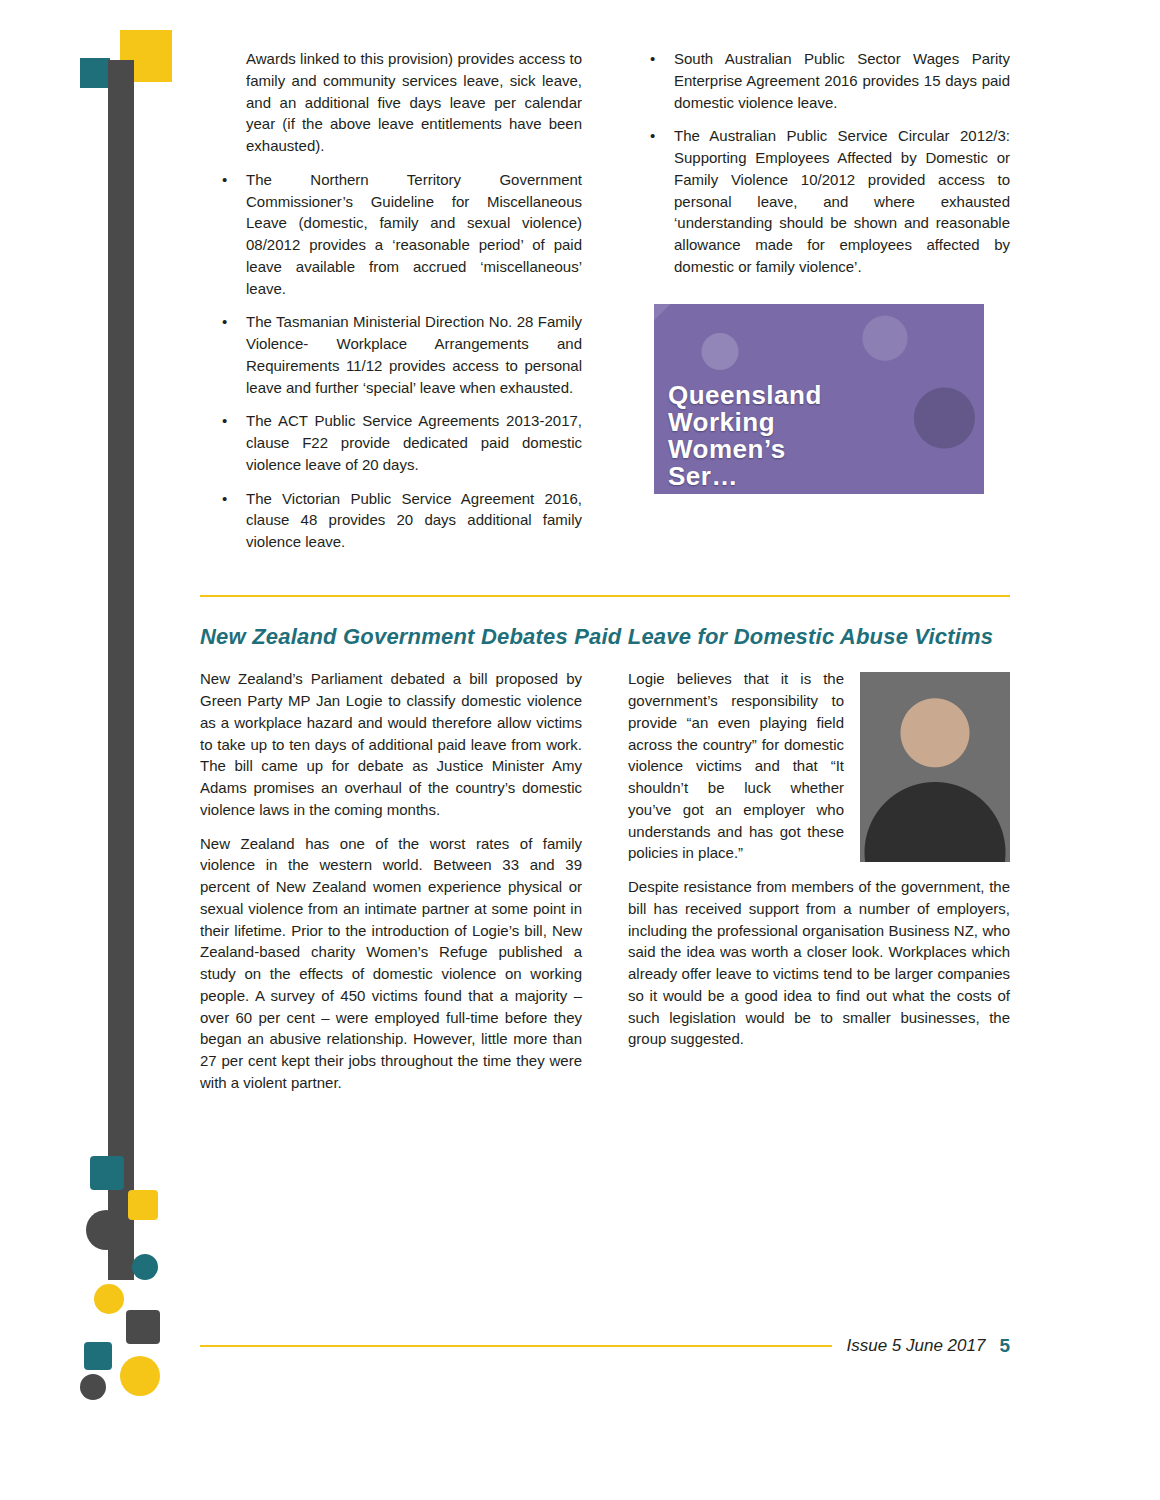Awards linked to this provision) provides access to family and community services leave, sick leave, and an additional five days leave per calendar year (if the above leave entitlements have been exhausted).
The Northern Territory Government Commissioner’s Guideline for Miscellaneous Leave (domestic, family and sexual violence) 08/2012 provides a ‘reasonable period’ of paid leave available from accrued ‘miscellaneous’ leave.
The Tasmanian Ministerial Direction No. 28 Family Violence- Workplace Arrangements and Requirements 11/12 provides access to personal leave and further ‘special’ leave when exhausted.
The ACT Public Service Agreements 2013-2017, clause F22 provide dedicated paid domestic violence leave of 20 days.
The Victorian Public Service Agreement 2016, clause 48 provides 20 days additional family violence leave.
South Australian Public Sector Wages Parity Enterprise Agreement 2016 provides 15 days paid domestic violence leave.
The Australian Public Service Circular 2012/3: Supporting Employees Affected by Domestic or Family Violence 10/2012 provided access to personal leave, and where exhausted ‘understanding should be shown and reasonable allowance made for employees affected by domestic or family violence’.
Queensland Working Women’s Ser…
New Zealand Government Debates Paid Leave for Domestic Abuse Victims
New Zealand’s Parliament debated a bill proposed by Green Party MP Jan Logie to classify domestic violence as a workplace hazard and would therefore allow victims to take up to ten days of additional paid leave from work. The bill came up for debate as Justice Minister Amy Adams promises an overhaul of the country’s domestic violence laws in the coming months.
New Zealand has one of the worst rates of family violence in the western world. Between 33 and 39 percent of New Zealand women experience physical or sexual violence from an intimate partner at some point in their lifetime. Prior to the introduction of Logie’s bill, New Zealand-based charity Women’s Refuge published a study on the effects of domestic violence on working people. A survey of 450 victims found that a majority – over 60 per cent – were employed full-time before they began an abusive relationship. However, little more than 27 per cent kept their jobs throughout the time they were with a violent partner.
Logie believes that it is the government’s responsibility to provide “an even playing field across the country” for domestic violence victims and that “It shouldn’t be luck whether you’ve got an employer who understands and has got these policies in place.”
Despite resistance from members of the government, the bill has received support from a number of employers, including the professional organisation Business NZ, who said the idea was worth a closer look. Workplaces which already offer leave to victims tend to be larger companies so it would be a good idea to find out what the costs of such legislation would be to smaller businesses, the group suggested.
Issue 5 June 2017
5